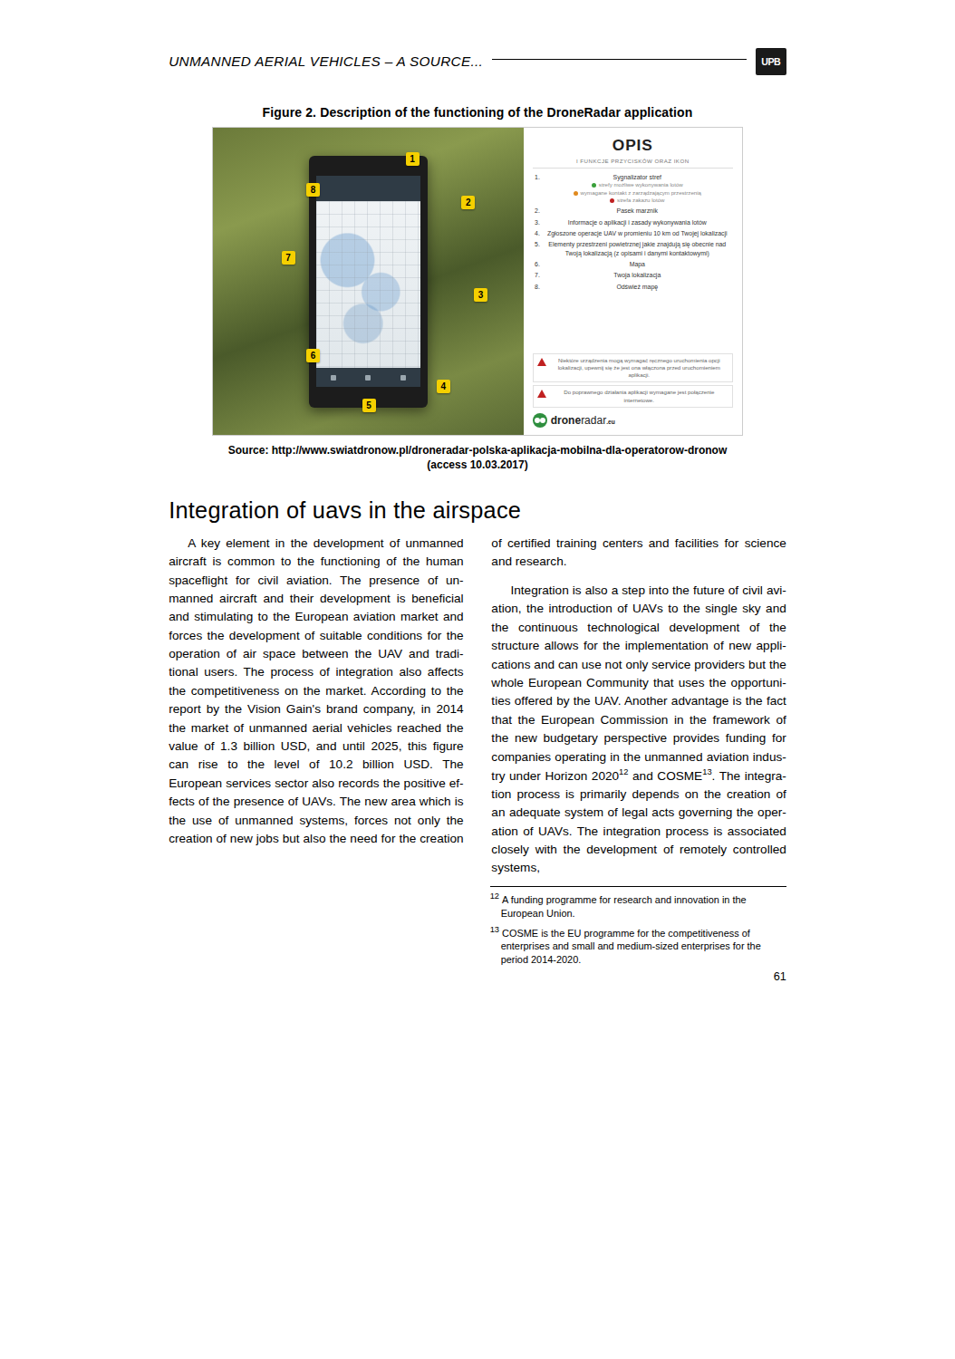UNMANNED AERIAL VEHICLES – A SOURCE...
UPB
Figure 2. Description of the functioning of the DroneRadar application
1
2
3
4
5
6
7
8
OPIS
I funkcje przycisków oraz ikon
Sygnalizator stref strefy możliwe wykonywania lotów wymagane kontakt z zarządzającym przestrzenią strefa zakazu lotów
Pasek marznik
Informacje o aplikacji i zasady wykonywania lotów
Zgłoszone operacje UAV w promieniu 10 km od Twojej lokalizacji
Elementy przestrzeni powietrznej jakie znajdują się obecnie nad Twoją lokalizacją (z opisami i danymi kontaktowymi)
Mapa
Twoja lokalizacja
Odśwież mapę
Niektóre urządzenia mogą wymagać ręcznego uruchomienia opcji lokalizacji, upewnij się że jest ona włączona przed uruchomieniem aplikacji.
Do poprawnego działania aplikacji wymagane jest połączenie internetowe.
droneradar.eu
Source: http://www.swiatdronow.pl/droneradar-polska-aplikacja-mobilna-dla-operatorow-dronow
(access 10.03.2017)
Integration of uavs in the airspace
A key element in the development of unmanned aircraft is common to the functioning of the human spaceflight for civil aviation. The presence of unmanned aircraft and their development is beneficial and stimulating to the European aviation market and forces the development of suitable conditions for the operation of air space between the UAV and traditional users. The process of integration also affects the competitiveness on the market. According to the report by the Vision Gain's brand company, in 2014 the market of unmanned aerial vehicles reached the value of 1.3 billion USD, and until 2025, this figure can rise to the level of 10.2 billion USD. The European services sector also records the positive effects of the presence of UAVs. The new area which is the use of unmanned systems, forces not only the creation of new jobs but also the need for the creation of certified training centers and facilities for science and research.
Integration is also a step into the future of civil aviation, the introduction of UAVs to the single sky and the continuous technological development of the structure allows for the implementation of new applications and can use not only service providers but the whole European Community that uses the opportunities offered by the UAV. Another advantage is the fact that the European Commission in the framework of the new budgetary perspective provides funding for companies operating in the unmanned aviation industry under Horizon 202012 and COSME13. The integration process is primarily depends on the creation of an adequate system of legal acts governing the operation of UAVs. The integration process is associated closely with the development of remotely controlled systems,
12 A funding programme for research and innovation in the European Union.
13 COSME is the EU programme for the competitiveness of enterprises and small and medium-sized enterprises for the period 2014-2020.
61